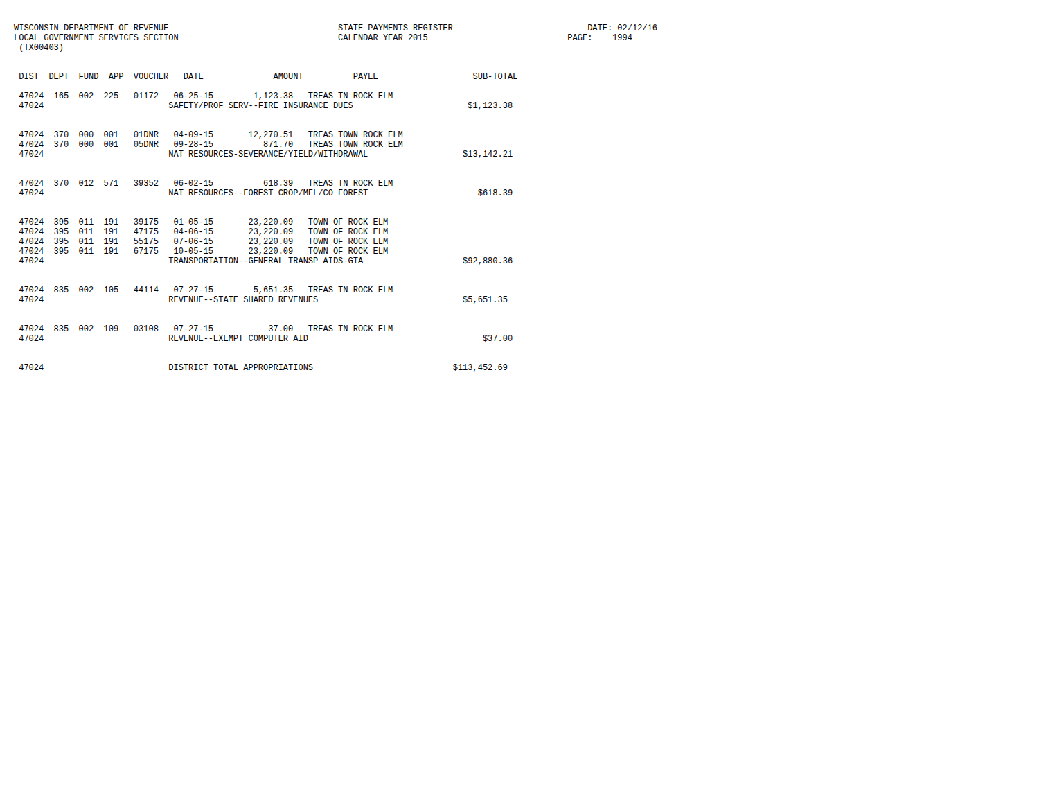WISCONSIN DEPARTMENT OF REVENUE STATE PAYMENTS REGISTER DATE: 02/12/16 LOCAL GOVERNMENT SERVICES SECTION CALENDAR YEAR 2015 PAGE: 1994 (TX00403) DIST DEPT FUND APP VOUCHER DATE AMOUNT PAYEE SUB-TOTAL 47024 165 002 225 01172 06-25-15 1,123.38 TREAS TN ROCK ELM 47024 SAFETY/PROF SERV--FIRE INSURANCE DUES $1,123.38 47024 370 000 001 01DNR 04-09-15 12,270.51 TREAS TOWN ROCK ELM 47024 370 000 001 05DNR 09-28-15 871.70 TREAS TOWN ROCK ELM 47024 NAT RESOURCES-SEVERANCE/YIELD/WITHDRAWAL $13,142.21 47024 370 012 571 39352 06-02-15 618.39 TREAS TN ROCK ELM 47024 NAT RESOURCES--FOREST CROP/MFL/CO FOREST $618.39 47024 395 011 191 39175 01-05-15 23,220.09 TOWN OF ROCK ELM 47024 395 011 191 47175 04-06-15 23,220.09 TOWN OF ROCK ELM 47024 395 011 191 55175 07-06-15 23,220.09 TOWN OF ROCK ELM 47024 395 011 191 67175 10-05-15 23,220.09 TOWN OF ROCK ELM 47024 TRANSPORTATION--GENERAL TRANSP AIDS-GTA $92,880.36 47024 835 002 105 44114 07-27-15 5,651.35 TREAS TN ROCK ELM 47024 REVENUE--STATE SHARED REVENUES $5,651.35 47024 835 002 109 03108 07-27-15 37.00 TREAS TN ROCK ELM 47024 REVENUE--EXEMPT COMPUTER AID $37.00 47024 DISTRICT TOTAL APPROPRIATIONS $113,452.69